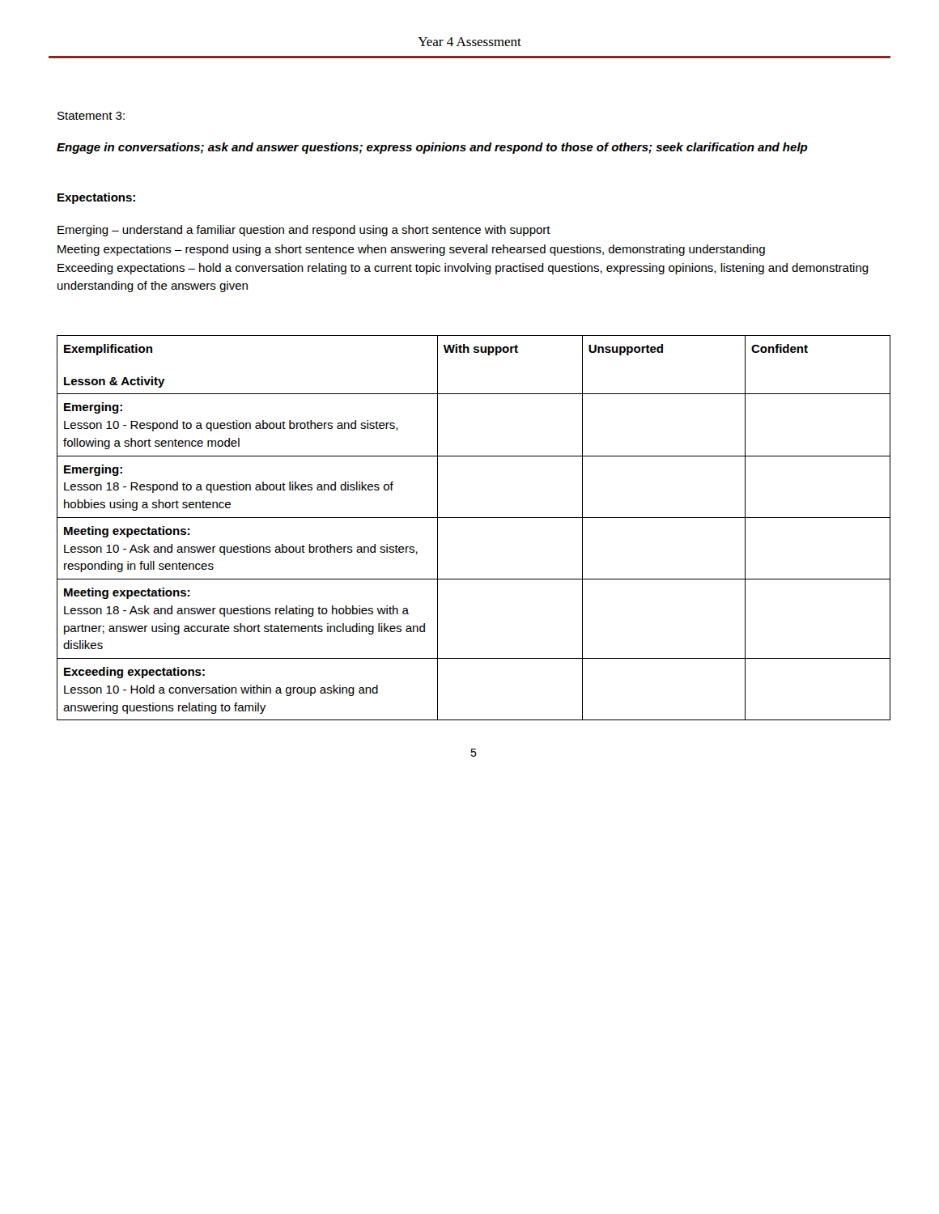Year 4 Assessment
Statement 3:
Engage in conversations; ask and answer questions; express opinions and respond to those of others; seek clarification and help
Expectations:
Emerging – understand a familiar question and respond using a short sentence with support
Meeting expectations – respond using a short sentence when answering several rehearsed questions, demonstrating understanding
Exceeding expectations – hold a conversation relating to a current topic involving practised questions, expressing opinions, listening and demonstrating understanding of the answers given
| Exemplification Lesson & Activity | With support | Unsupported | Confident |
| --- | --- | --- | --- |
| Emerging: Lesson 10 - Respond to a question about brothers and sisters, following a short sentence model | | | |
| Emerging: Lesson 18 - Respond to a question about likes and dislikes of hobbies using a short sentence | | | |
| Meeting expectations: Lesson 10 - Ask and answer questions about brothers and sisters, responding in full sentences | | | |
| Meeting expectations: Lesson 18 - Ask and answer questions relating to hobbies with a partner; answer using accurate short statements including likes and dislikes | | | |
| Exceeding expectations: Lesson 10 - Hold a conversation within a group asking and answering questions relating to family | | | |
5